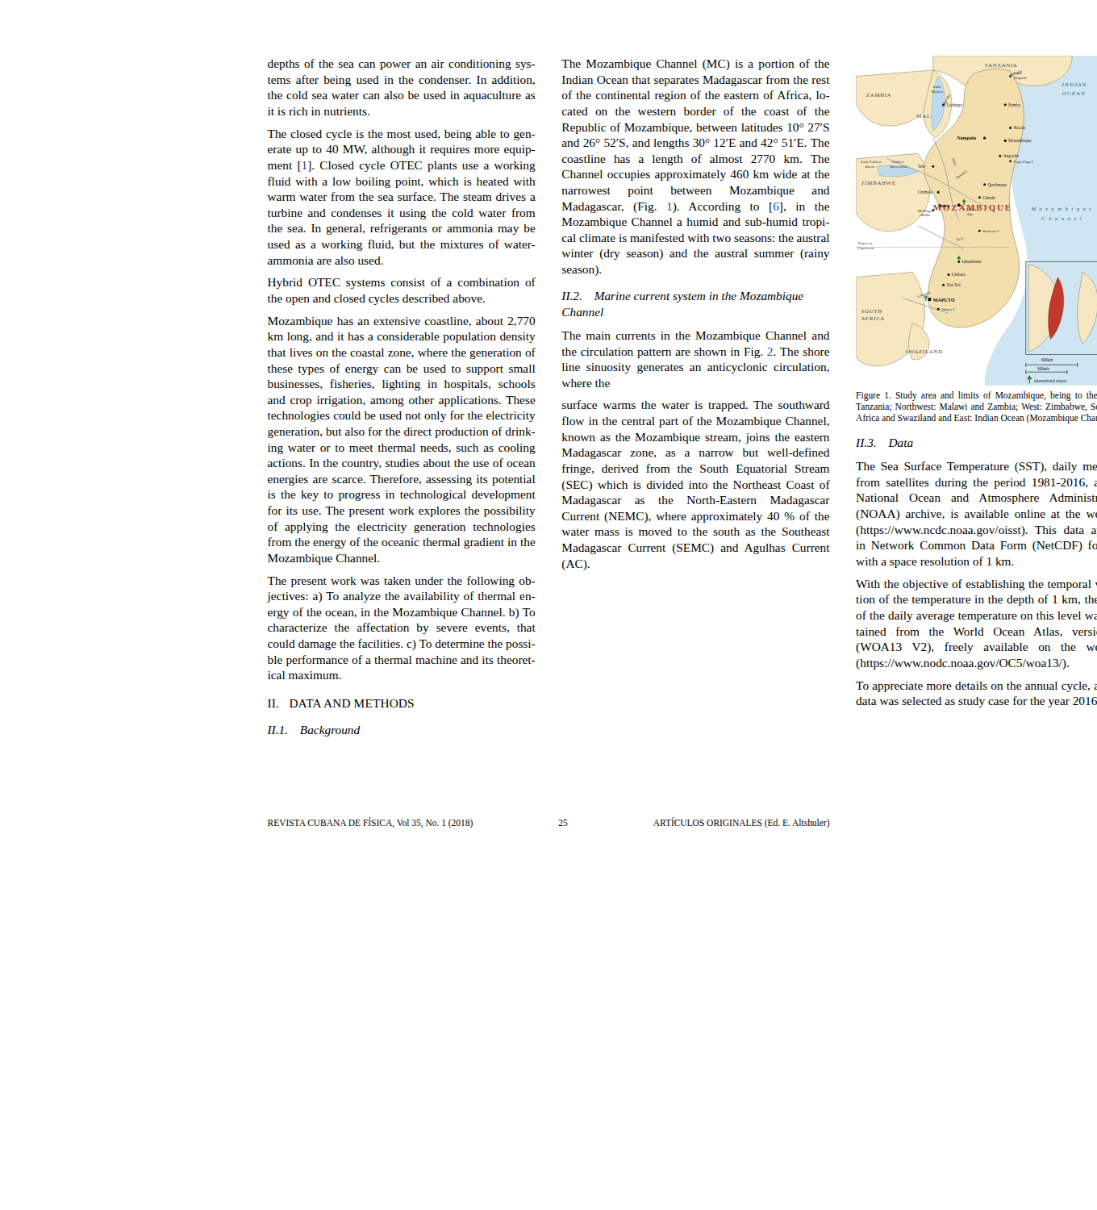depths of the sea can power an air conditioning systems after being used in the condenser. In addition, the cold sea water can also be used in aquaculture as it is rich in nutrients.
The closed cycle is the most used, being able to generate up to 40 MW, although it requires more equipment [1]. Closed cycle OTEC plants use a working fluid with a low boiling point, which is heated with warm water from the sea surface. The steam drives a turbine and condenses it using the cold water from the sea. In general, refrigerants or ammonia may be used as a working fluid, but the mixtures of water-ammonia are also used.
Hybrid OTEC systems consist of a combination of the open and closed cycles described above.
Mozambique has an extensive coastline, about 2,770 km long, and it has a considerable population density that lives on the coastal zone, where the generation of these types of energy can be used to support small businesses, fisheries, lighting in hospitals, schools and crop irrigation, among other applications. These technologies could be used not only for the electricity generation, but also for the direct production of drinking water or to meet thermal needs, such as cooling actions. In the country, studies about the use of ocean energies are scarce. Therefore, assessing its potential is the key to progress in technological development for its use. The present work explores the possibility of applying the electricity generation technologies from the energy of the oceanic thermal gradient in the Mozambique Channel.
The present work was taken under the following objectives: a) To analyze the availability of thermal energy of the ocean, in the Mozambique Channel. b) To characterize the affectation by severe events, that could damage the facilities. c) To determine the possible performance of a thermal machine and its theoretical maximum.
II. DATA AND METHODS
II.1. Background
The Mozambique Channel (MC) is a portion of the Indian Ocean that separates Madagascar from the rest of the continental region of the eastern of Africa, located on the western border of the coast of the Republic of Mozambique, between latitudes 10° 27′S and 26° 52′S, and lengths 30° 12′E and 42° 51′E. The coastline has a length of almost 2770 km. The Channel occupies approximately 460 km wide at the narrowest point between Mozambique and Madagascar, (Fig. 1). According to [6], in the Mozambique Channel a humid and sub-humid tropical climate is manifested with two seasons: the austral winter (dry season) and the austral summer (rainy season).
II.2. Marine current system in the Mozambique Channel
The main currents in the Mozambique Channel and the circulation pattern are shown in Fig. 2. The shore line sinuosity generates an anticyclonic circulation, where the
surface warms the water is trapped. The southward flow in the central part of the Mozambique Channel, known as the Mozambique stream, joins the eastern Madagascar zone, as a narrow but well-defined fringe, derived from the South Equatorial Stream (SEC) which is divided into the Northeast Coast of Madagascar as the North-Eastern Madagascar Current (NEMC), where approximately 40 % of the water mass is moved to the south as the Southeast Madagascar Current (SEMC) and Agulhas Current (AC).
TANZANIA ZAMBIA MALAWI Lake Malawi ZIMBABWE SOUTH AFRICA SWAZILAND MOZAMBIQUE Shire Zambezi Save Limpopo Rovuma Lugenda Lake Cabora Bassa Cabora Bassa Dam Cape Delgado Pemba Nacala Mozambique Nampula Angoche Puga Puga I. Lichinga Tete Quelimane Chinde Chimoio Beira Mt Binga 2436m Sofala Bay Bazaruto I. Inhambane Chibuto Xai-Xai MAPUTO Inhaca I. Tropic of Capricorn INDIAN OCEAN M o z a m b i q u e C h a n n e l 600km 300mls international airport
Figure 1. Study area and limits of Mozambique, being to the north: Tanzania; Northwest: Malawi and Zambia; West: Zimbabwe, Southern Africa and Swaziland and East: Indian Ocean (Mozambique Channel).
II.3. Data
The Sea Surface Temperature (SST), daily measure from satellites during the period 1981-2016, at the National Ocean and Atmosphere Administration (NOAA) archive, is available online at the website (https://www.ncdc.noaa.gov/oisst). This data appear in Network Common Data Form (NetCDF) format, with a space resolution of 1 km.
With the objective of establishing the temporal variation of the temperature in the depth of 1 km, the data of the daily average temperature on this level was obtained from the World Ocean Atlas, version 2 (WOA13 V2), freely available on the website (https://www.nodc.noaa.gov/OC5/woa13/).
To appreciate more details on the annual cycle, a TSS data was selected as study case for the year 2016.
REVISTA CUBANA DE FÍSICA, Vol 35, No. 1 (2018)
25
ARTÍCULOS ORIGINALES (Ed. E. Altshuler)